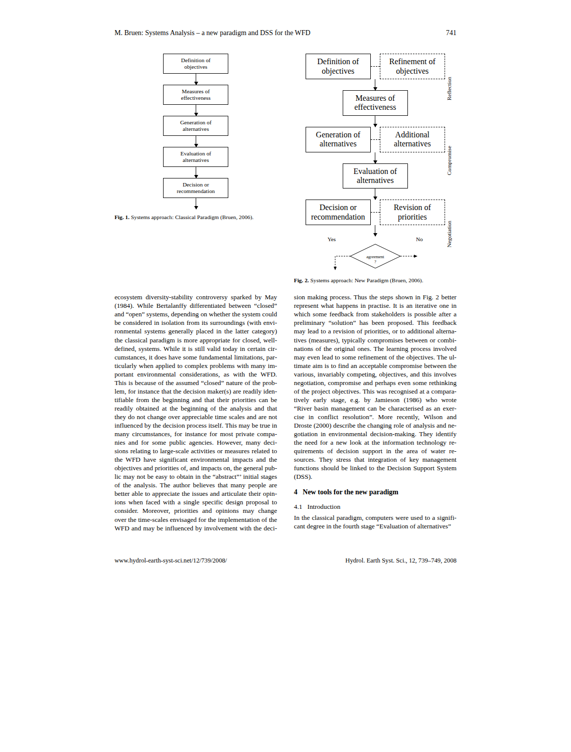M. Bruen: Systems Analysis – a new paradigm and DSS for the WFD
741
Definition of
objectives
Measures of
effectiveness
Generation of
alternatives
Evaluation of
alternatives
Decision or
recommendation
Fig. 1. Systems approach: Classical Paradigm (Bruen, 2006).
Definition of
objectives
Refinement of
objectives
Measures of
effectiveness
Generation of
alternatives
Additional
alternatives
Evaluation of
alternatives
Decision or
recommendation
Revision of
priorities
Yes No
agreement ?
Reflection
Compromise
Negotiation
Fig. 2. Systems approach: New Paradigm (Bruen, 2006).
ecosystem diversity-stability controversy sparked by May (1984). While Bertalanffy differentiated between “closed” and “open” systems, depending on whether the system could be considered in isolation from its surroundings (with environmental systems generally placed in the latter category) the classical paradigm is more appropriate for closed, well-defined, systems. While it is still valid today in certain circumstances, it does have some fundamental limitations, particularly when applied to complex problems with many important environmental considerations, as with the WFD. This is because of the assumed “closed” nature of the problem, for instance that the decision maker(s) are readily identifiable from the beginning and that their priorities can be readily obtained at the beginning of the analysis and that they do not change over appreciable time scales and are not influenced by the decision process itself. This may be true in many circumstances, for instance for most private companies and for some public agencies. However, many decisions relating to large-scale activities or measures related to the WFD have significant environmental impacts and the objectives and priorities of, and impacts on, the general public may not be easy to obtain in the “abstract”’ initial stages of the analysis. The author believes that many people are better able to appreciate the issues and articulate their opinions when faced with a single specific design proposal to consider. Moreover, priorities and opinions may change over the time-scales envisaged for the implementation of the WFD and may be influenced by involvement with the decision making process. Thus the steps shown in Fig. 2 better represent what happens in practise. It is an iterative one in which some feedback from stakeholders is possible after a preliminary “solution” has been proposed. This feedback may lead to a revision of priorities, or to additional alternatives (measures), typically compromises between or combinations of the original ones. The learning process involved may even lead to some refinement of the objectives. The ultimate aim is to find an acceptable compromise between the various, invariably competing, objectives, and this involves negotiation, compromise and perhaps even some rethinking of the project objectives. This was recognised at a comparatively early stage, e.g. by Jamieson (1986) who wrote “River basin management can be characterised as an exercise in conflict resolution”. More recently, Wilson and Droste (2000) describe the changing role of analysis and negotiation in environmental decision-making. They identify the need for a new look at the information technology requirements of decision support in the area of water resources. They stress that integration of key management functions should be linked to the Decision Support System (DSS).
4 New tools for the new paradigm
4.1 Introduction
In the classical paradigm, computers were used to a significant degree in the fourth stage “Evaluation of alternatives”
www.hydrol-earth-syst-sci.net/12/739/2008/
Hydrol. Earth Syst. Sci., 12, 739–749, 2008